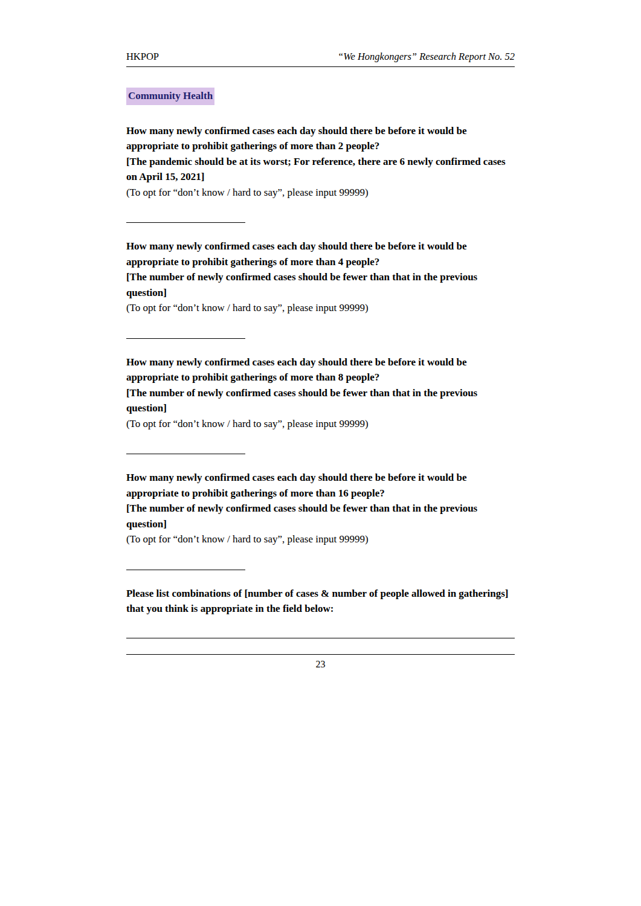HKPOP
“We Hongkongers” Research Report No. 52
Community Health
How many newly confirmed cases each day should there be before it would be appropriate to prohibit gatherings of more than 2 people?
[The pandemic should be at its worst; For reference, there are 6 newly confirmed cases on April 15, 2021]
(To opt for “don’t know / hard to say”, please input 99999)
How many newly confirmed cases each day should there be before it would be appropriate to prohibit gatherings of more than 4 people?
[The number of newly confirmed cases should be fewer than that in the previous question]
(To opt for “don’t know / hard to say”, please input 99999)
How many newly confirmed cases each day should there be before it would be appropriate to prohibit gatherings of more than 8 people?
[The number of newly confirmed cases should be fewer than that in the previous question]
(To opt for “don’t know / hard to say”, please input 99999)
How many newly confirmed cases each day should there be before it would be appropriate to prohibit gatherings of more than 16 people?
[The number of newly confirmed cases should be fewer than that in the previous question]
(To opt for “don’t know / hard to say”, please input 99999)
Please list combinations of [number of cases & number of people allowed in gatherings] that you think is appropriate in the field below:
23